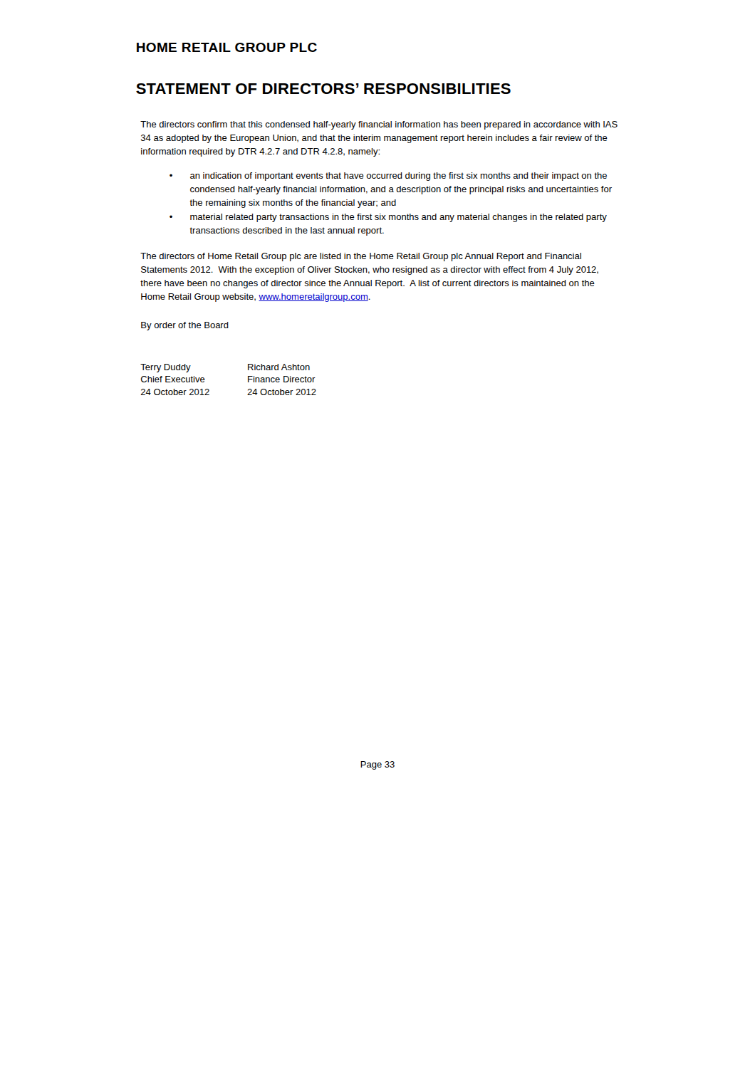HOME RETAIL GROUP PLC
STATEMENT OF DIRECTORS’ RESPONSIBILITIES
The directors confirm that this condensed half-yearly financial information has been prepared in accordance with IAS 34 as adopted by the European Union, and that the interim management report herein includes a fair review of the information required by DTR 4.2.7 and DTR 4.2.8, namely:
an indication of important events that have occurred during the first six months and their impact on the condensed half-yearly financial information, and a description of the principal risks and uncertainties for the remaining six months of the financial year; and
material related party transactions in the first six months and any material changes in the related party transactions described in the last annual report.
The directors of Home Retail Group plc are listed in the Home Retail Group plc Annual Report and Financial Statements 2012. With the exception of Oliver Stocken, who resigned as a director with effect from 4 July 2012, there have been no changes of director since the Annual Report. A list of current directors is maintained on the Home Retail Group website, www.homeretailgroup.com.
By order of the Board
| Terry Duddy | Richard Ashton |
| Chief Executive | Finance Director |
| 24 October 2012 | 24 October 2012 |
Page 33